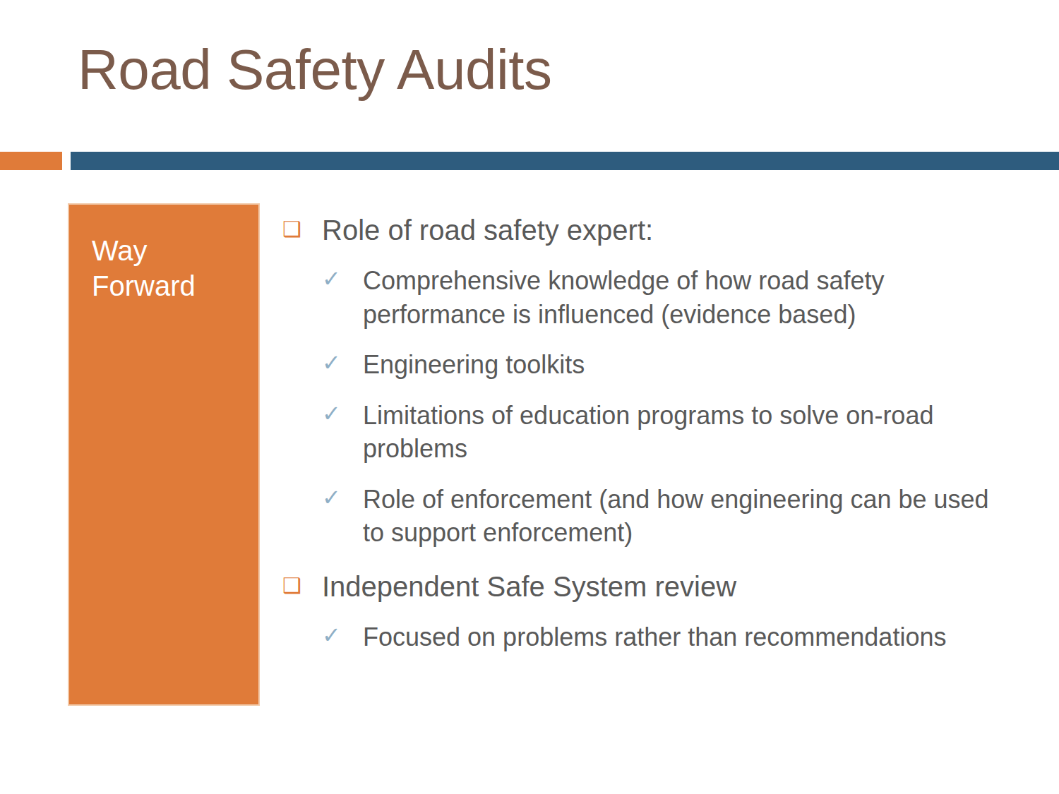Road Safety Audits
Way
Forward
❑Role of road safety expert:
✓Comprehensive knowledge of how road safety performance is influenced (evidence based)
✓Engineering toolkits
✓Limitations of education programs to solve on-road problems
✓Role of enforcement (and how engineering can be used to support enforcement)
❑Independent Safe System review
✓Focused on problems rather than recommendations